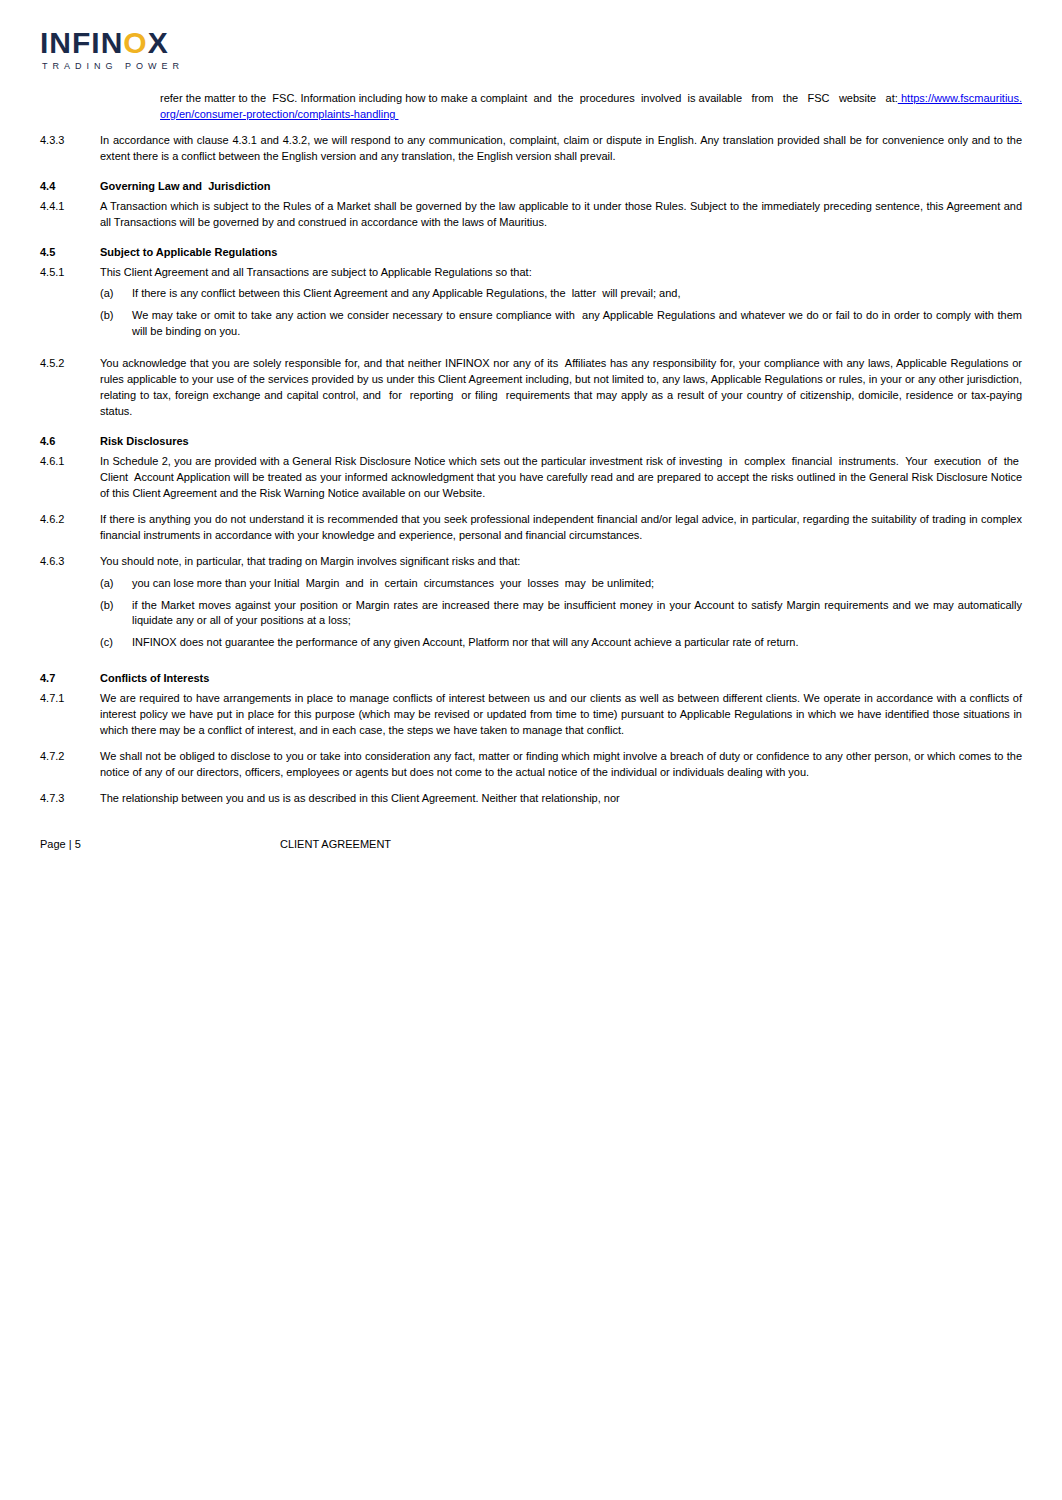INFINOX
TRADING POWER
refer the matter to the FSC. Information including how to make a complaint and the procedures involved is available from the FSC website at: https://www.fscmauritius.org/en/consumer-protection/complaints-handling
4.3.3
In accordance with clause 4.3.1 and 4.3.2, we will respond to any communication, complaint, claim or dispute in English. Any translation provided shall be for convenience only and to the extent there is a conflict between the English version and any translation, the English version shall prevail.
4.4
Governing Law and Jurisdiction
4.4.1
A Transaction which is subject to the Rules of a Market shall be governed by the law applicable to it under those Rules. Subject to the immediately preceding sentence, this Agreement and all Transactions will be governed by and construed in accordance with the laws of Mauritius.
4.5
Subject to Applicable Regulations
4.5.1
This Client Agreement and all Transactions are subject to Applicable Regulations so that:
(a) If there is any conflict between this Client Agreement and any Applicable Regulations, the latter will prevail; and,
(b) We may take or omit to take any action we consider necessary to ensure compliance with any Applicable Regulations and whatever we do or fail to do in order to comply with them will be binding on you.
4.5.2
You acknowledge that you are solely responsible for, and that neither INFINOX nor any of its Affiliates has any responsibility for, your compliance with any laws, Applicable Regulations or rules applicable to your use of the services provided by us under this Client Agreement including, but not limited to, any laws, Applicable Regulations or rules, in your or any other jurisdiction, relating to tax, foreign exchange and capital control, and for reporting or filing requirements that may apply as a result of your country of citizenship, domicile, residence or tax-paying status.
4.6
Risk Disclosures
4.6.1
In Schedule 2, you are provided with a General Risk Disclosure Notice which sets out the particular investment risk of investing in complex financial instruments. Your execution of the Client Account Application will be treated as your informed acknowledgment that you have carefully read and are prepared to accept the risks outlined in the General Risk Disclosure Notice of this Client Agreement and the Risk Warning Notice available on our Website.
4.6.2
If there is anything you do not understand it is recommended that you seek professional independent financial and/or legal advice, in particular, regarding the suitability of trading in complex financial instruments in accordance with your knowledge and experience, personal and financial circumstances.
4.6.3
You should note, in particular, that trading on Margin involves significant risks and that:
(a) you can lose more than your Initial Margin and in certain circumstances your losses may be unlimited;
(b) if the Market moves against your position or Margin rates are increased there may be insufficient money in your Account to satisfy Margin requirements and we may automatically liquidate any or all of your positions at a loss;
(c) INFINOX does not guarantee the performance of any given Account, Platform nor that will any Account achieve a particular rate of return.
4.7
Conflicts of Interests
4.7.1
We are required to have arrangements in place to manage conflicts of interest between us and our clients as well as between different clients. We operate in accordance with a conflicts of interest policy we have put in place for this purpose (which may be revised or updated from time to time) pursuant to Applicable Regulations in which we have identified those situations in which there may be a conflict of interest, and in each case, the steps we have taken to manage that conflict.
4.7.2
We shall not be obliged to disclose to you or take into consideration any fact, matter or finding which might involve a breach of duty or confidence to any other person, or which comes to the notice of any of our directors, officers, employees or agents but does not come to the actual notice of the individual or individuals dealing with you.
4.7.3
The relationship between you and us is as described in this Client Agreement. Neither that relationship, nor
Page | 5
CLIENT AGREEMENT